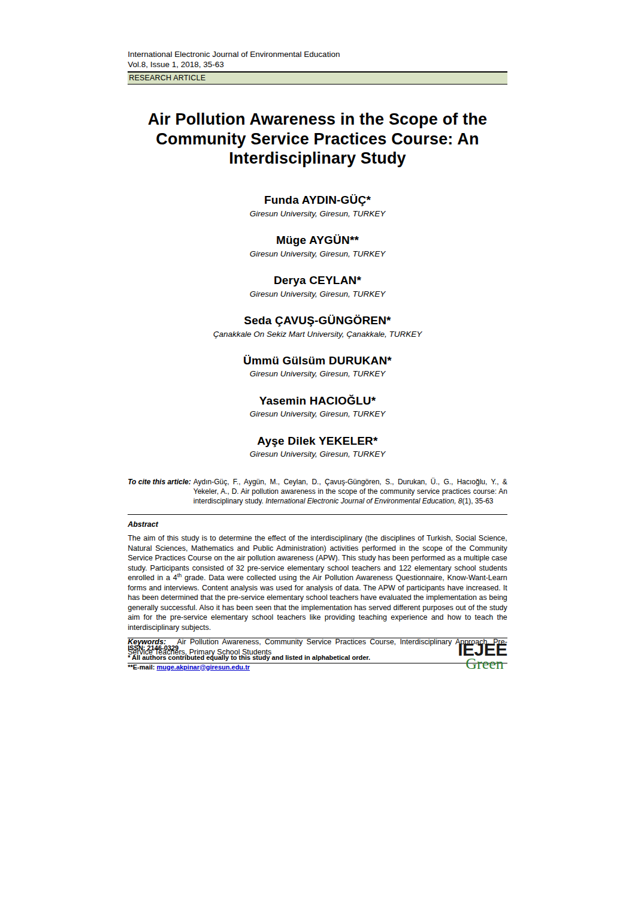International Electronic Journal of Environmental Education
Vol.8, Issue 1, 2018, 35-63
RESEARCH ARTICLE
Air Pollution Awareness in the Scope of the Community Service Practices Course: An Interdisciplinary Study
Funda AYDIN-GÜÇ*
Giresun University, Giresun, TURKEY
Müge AYGÜN**
Giresun University, Giresun, TURKEY
Derya CEYLAN*
Giresun University, Giresun, TURKEY
Seda ÇAVUŞ-GÜNGÖREN*
Çanakkale On Sekiz Mart University, Çanakkale, TURKEY
Ümmü Gülsüm DURUKAN*
Giresun University, Giresun, TURKEY
Yasemin HACIOĞLU*
Giresun University, Giresun, TURKEY
Ayşe Dilek YEKELER*
Giresun University, Giresun, TURKEY
To cite this article: Aydın-Güç, F., Aygün, M., Ceylan, D., Çavuş-Güngören, S., Durukan, Ü., G., Hacıoğlu, Y., & Yekeler, A., D. Air pollution awareness in the scope of the community service practices course: An interdisciplinary study. International Electronic Journal of Environmental Education, 8(1), 35-63
Abstract
The aim of this study is to determine the effect of the interdisciplinary (the disciplines of Turkish, Social Science, Natural Sciences, Mathematics and Public Administration) activities performed in the scope of the Community Service Practices Course on the air pollution awareness (APW). This study has been performed as a multiple case study. Participants consisted of 32 pre-service elementary school teachers and 122 elementary school students enrolled in a 4th grade. Data were collected using the Air Pollution Awareness Questionnaire, Know-Want-Learn forms and interviews. Content analysis was used for analysis of data. The APW of participants have increased. It has been determined that the pre-service elementary school teachers have evaluated the implementation as being generally successful. Also it has been seen that the implementation has served different purposes out of the study aim for the pre-service elementary school teachers like providing teaching experience and how to teach the interdisciplinary subjects.
Keywords: Air Pollution Awareness, Community Service Practices Course, Interdisciplinary Approach, Pre-Service Teachers, Primary School Students
ISSN: 2146-0329
* All authors contributed equally to this study and listed in alphabetical order.
**E-mail: muge.akpinar@giresun.edu.tr
IEJEE Green